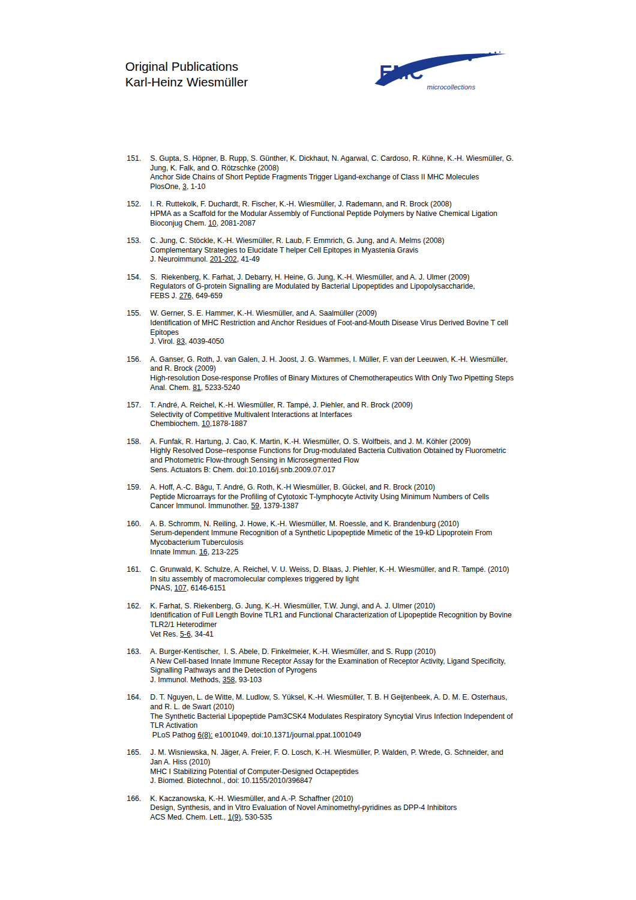Original Publications
Karl-Heinz Wiesmüller
EMC microcollections EMC microcollections
151.
S. Gupta, S. Höpner, B. Rupp, S. Günther, K. Dickhaut, N. Agarwal, C. Cardoso, R. Kühne, K.-H. Wiesmüller, G. Jung, K. Falk, and O. Rötzschke (2008)
Anchor Side Chains of Short Peptide Fragments Trigger Ligand-exchange of Class II MHC Molecules
PlosOne, 3, 1-10
152.
I. R. Ruttekolk, F. Duchardt, R. Fischer, K.-H. Wiesmüller, J. Rademann, and R. Brock (2008)
HPMA as a Scaffold for the Modular Assembly of Functional Peptide Polymers by Native Chemical Ligation
Bioconjug Chem. 10, 2081-2087
153.
C. Jung, C. Stöckle, K.-H. Wiesmüller, R. Laub, F. Emmrich, G. Jung, and A. Melms (2008)
Complementary Strategies to Elucidate T helper Cell Epitopes in Myastenia Gravis
J. Neuroimmunol. 201-202, 41-49
154.
S. Riekenberg, K. Farhat, J. Debarry, H. Heine, G. Jung, K.-H. Wiesmüller, and A. J. Ulmer (2009)
Regulators of G-protein Signalling are Modulated by Bacterial Lipopeptides and Lipopolysaccharide,
FEBS J. 276, 649-659
155.
W. Gerner, S. E. Hammer, K.-H. Wiesmüller, and A. Saalmüller (2009)
Identification of MHC Restriction and Anchor Residues of Foot-and-Mouth Disease Virus Derived Bovine T cell Epitopes
J. Virol. 83, 4039-4050
156.
A. Ganser, G. Roth, J. van Galen, J. H. Joost, J. G. Wammes, I. Müller, F. van der Leeuwen, K.-H. Wiesmüller, and R. Brock (2009)
High-resolution Dose-response Profiles of Binary Mixtures of Chemotherapeutics With Only Two Pipetting Steps
Anal. Chem. 81, 5233-5240
157.
T. André, A. Reichel, K.-H. Wiesmüller, R. Tampé, J. Piehler, and R. Brock (2009)
Selectivity of Competitive Multivalent Interactions at Interfaces
Chembiochem. 10,1878-1887
158.
A. Funfak, R. Hartung, J. Cao, K. Martin, K.-H. Wiesmüller, O. S. Wolfbeis, and J. M. Köhler (2009)
Highly Resolved Dose–response Functions for Drug-modulated Bacteria Cultivation Obtained by Fluorometric and Photometric Flow-through Sensing in Microsegmented Flow
Sens. Actuators B: Chem. doi:10.1016/j.snb.2009.07.017
159.
A. Hoff, A.-C. Bâgu, T. André, G. Roth, K.-H Wiesmüller, B. Gückel, and R. Brock (2010)
Peptide Microarrays for the Profiling of Cytotoxic T-lymphocyte Activity Using Minimum Numbers of Cells
Cancer Immunol. Immunother. 59, 1379-1387
160.
A. B. Schromm, N. Reiling, J. Howe, K.-H. Wiesmüller, M. Roessle, and K. Brandenburg (2010)
Serum-dependent Immune Recognition of a Synthetic Lipopeptide Mimetic of the 19-kD Lipoprotein From Mycobacterium Tuberculosis
Innate Immun. 16, 213-225
161.
C. Grunwald, K. Schulze, A. Reichel, V. U. Weiss, D. Blaas, J. Piehler, K.-H. Wiesmüller, and R. Tampé. (2010)
In situ assembly of macromolecular complexes triggered by light
PNAS, 107, 6146-6151
162.
K. Farhat, S. Riekenberg, G. Jung, K.-H. Wiesmüller, T.W. Jungi, and A. J. Ulmer (2010)
Identification of Full Length Bovine TLR1 and Functional Characterization of Lipopeptide Recognition by Bovine TLR2/1 Heterodimer
Vet Res. 5-6, 34-41
163.
A. Burger-Kentischer, I. S. Abele, D. Finkelmeier, K.-H. Wiesmüller, and S. Rupp (2010)
A New Cell-based Innate Immune Receptor Assay for the Examination of Receptor Activity, Ligand Specificity, Signalling Pathways and the Detection of Pyrogens
J. Immunol. Methods, 358, 93-103
164.
D. T. Nguyen, L. de Witte, M. Ludlow, S. Yüksel, K.-H. Wiesmüller, T. B. H Geijtenbeek, A. D. M. E. Osterhaus, and R. L. de Swart (2010)
The Synthetic Bacterial Lipopeptide Pam3CSK4 Modulates Respiratory Syncytial Virus Infection Independent of TLR Activation
PLoS Pathog 6(8): e1001049. doi:10.1371/journal.ppat.1001049
165.
J. M. Wisniewska, N. Jäger, A. Freier, F. O. Losch, K.-H. Wiesmüller, P. Walden, P. Wrede, G. Schneider, and Jan A. Hiss (2010)
MHC I Stabilizing Potential of Computer-Designed Octapeptides
J. Biomed. Biotechnol., doi: 10.1155/2010/396847
166.
K. Kaczanowska, K.-H. Wiesmüller, and A.-P. Schaffner (2010)
Design, Synthesis, and in Vitro Evaluation of Novel Aminomethyl-pyridines as DPP-4 Inhibitors
ACS Med. Chem. Lett., 1(9), 530-535